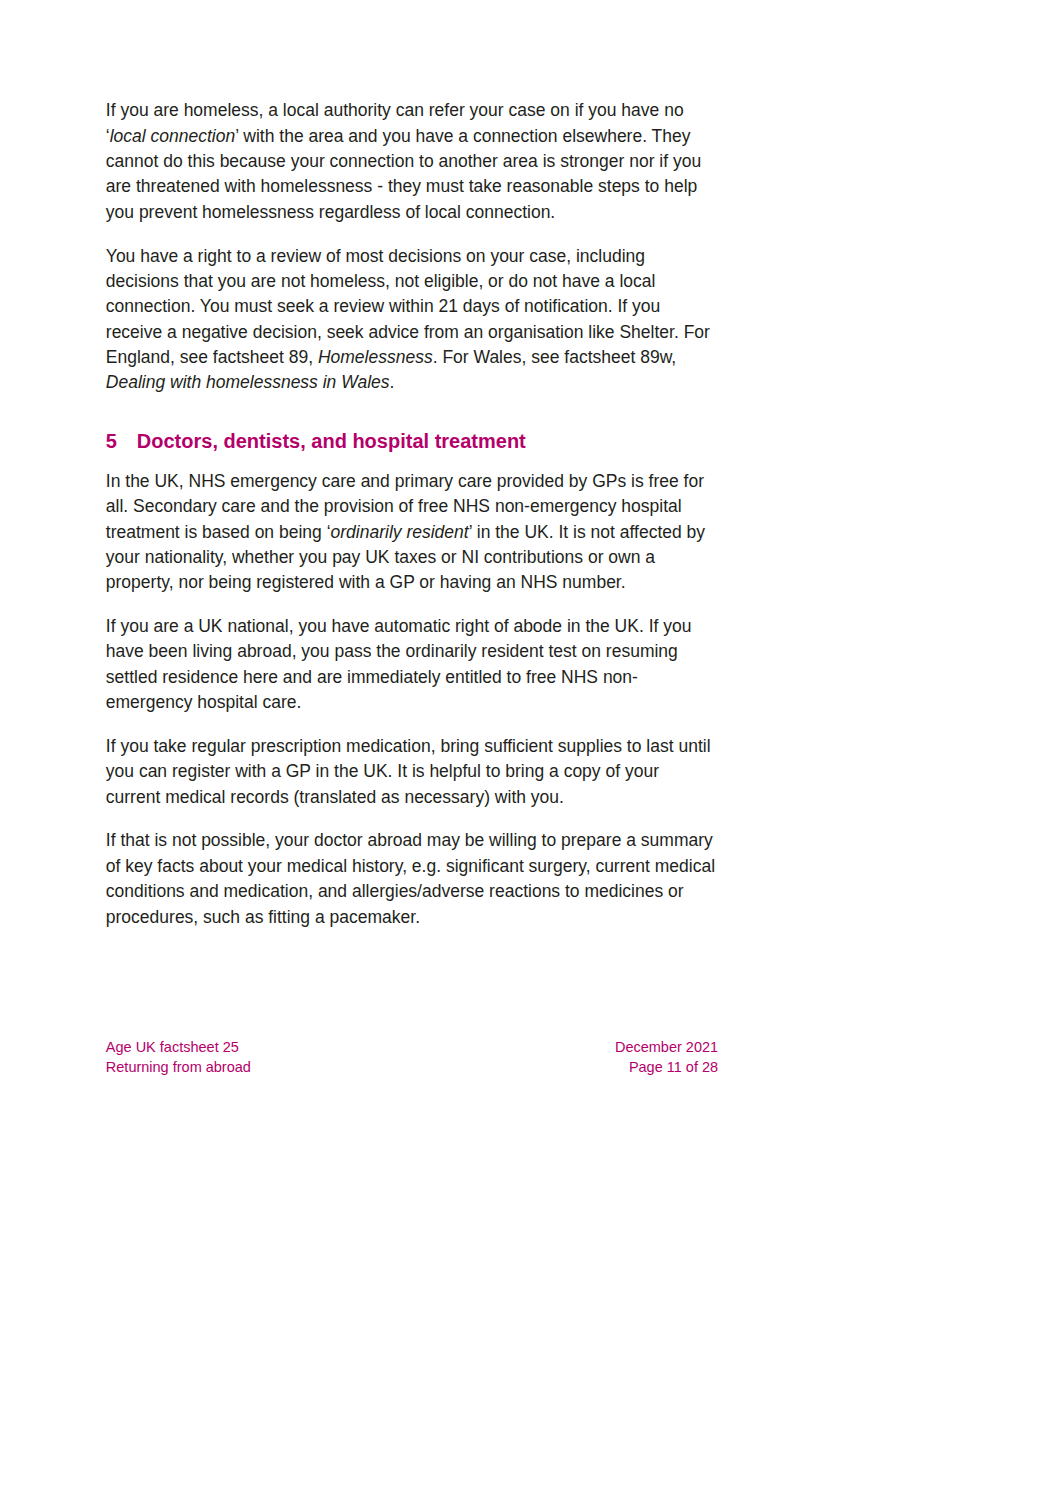If you are homeless, a local authority can refer your case on if you have no ‘local connection’ with the area and you have a connection elsewhere. They cannot do this because your connection to another area is stronger nor if you are threatened with homelessness - they must take reasonable steps to help you prevent homelessness regardless of local connection.
You have a right to a review of most decisions on your case, including decisions that you are not homeless, not eligible, or do not have a local connection. You must seek a review within 21 days of notification. If you receive a negative decision, seek advice from an organisation like Shelter. For England, see factsheet 89, Homelessness. For Wales, see factsheet 89w, Dealing with homelessness in Wales.
5 Doctors, dentists, and hospital treatment
In the UK, NHS emergency care and primary care provided by GPs is free for all. Secondary care and the provision of free NHS non-emergency hospital treatment is based on being ‘ordinarily resident’ in the UK. It is not affected by your nationality, whether you pay UK taxes or NI contributions or own a property, nor being registered with a GP or having an NHS number.
If you are a UK national, you have automatic right of abode in the UK. If you have been living abroad, you pass the ordinarily resident test on resuming settled residence here and are immediately entitled to free NHS non-emergency hospital care.
If you take regular prescription medication, bring sufficient supplies to last until you can register with a GP in the UK. It is helpful to bring a copy of your current medical records (translated as necessary) with you.
If that is not possible, your doctor abroad may be willing to prepare a summary of key facts about your medical history, e.g. significant surgery, current medical conditions and medication, and allergies/adverse reactions to medicines or procedures, such as fitting a pacemaker.
Age UK factsheet 25
Returning from abroad
December 2021
Page 11 of 28